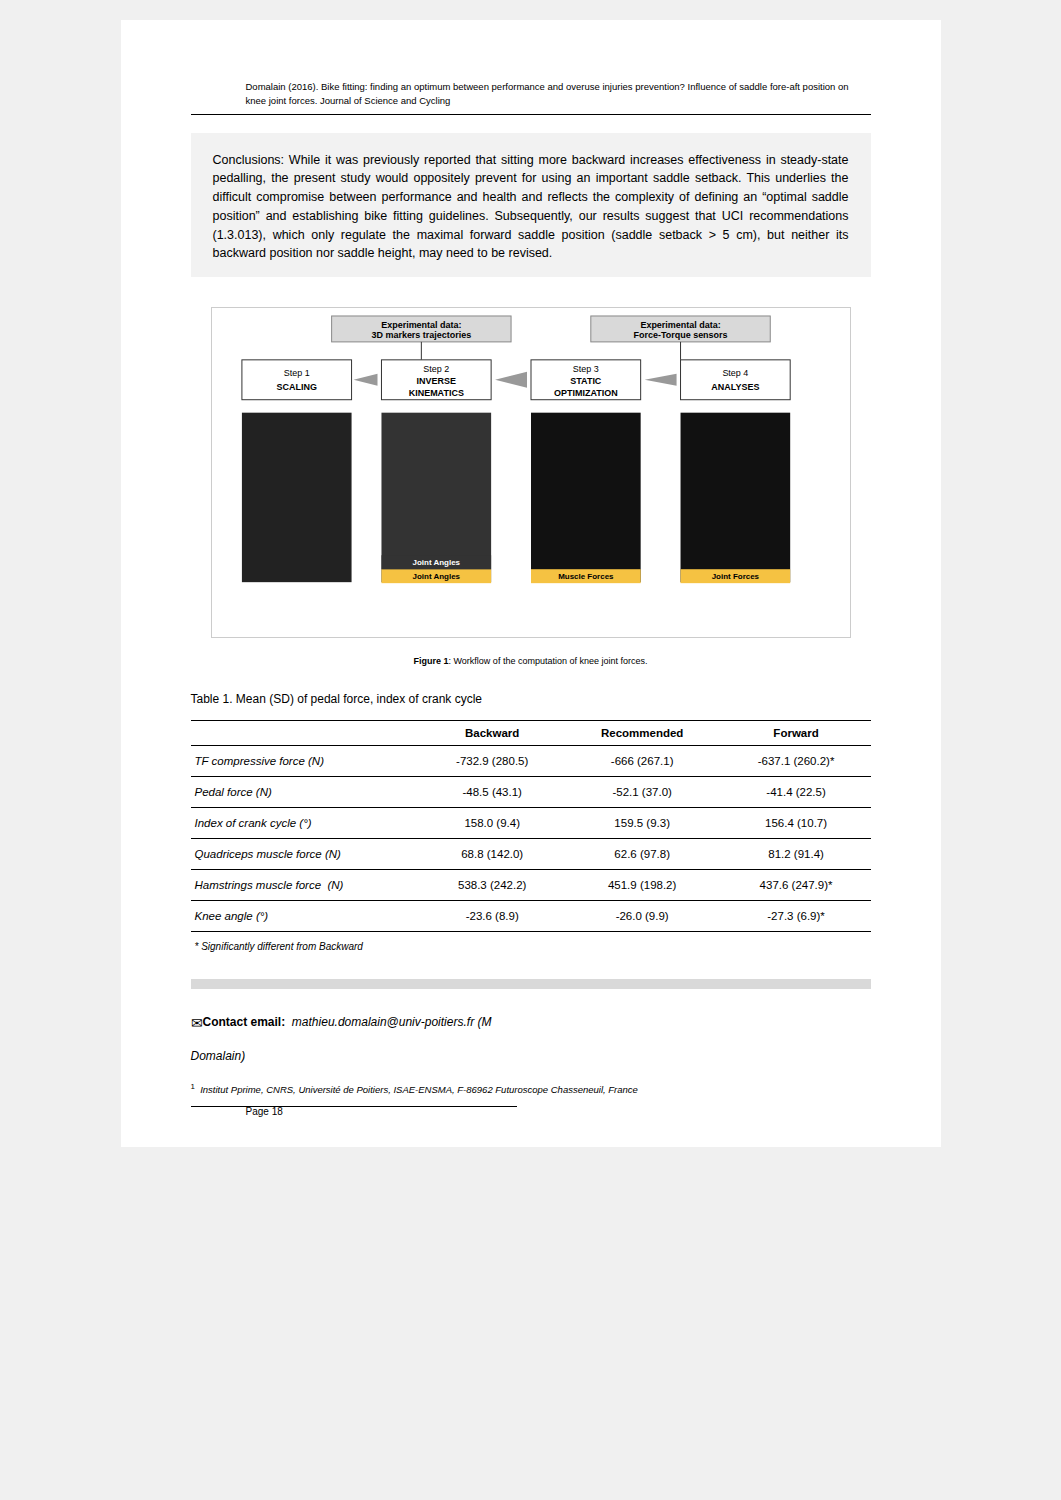Domalain (2016). Bike fitting: finding an optimum between performance and overuse injuries prevention? Influence of saddle fore-aft position on knee joint forces. Journal of Science and Cycling
Conclusions: While it was previously reported that sitting more backward increases effectiveness in steady-state pedalling, the present study would oppositely prevent for using an important saddle setback. This underlies the difficult compromise between performance and health and reflects the complexity of defining an “optimal saddle position” and establishing bike fitting guidelines. Subsequently, our results suggest that UCI recommendations (1.3.013), which only regulate the maximal forward saddle position (saddle setback > 5 cm), but neither its backward position nor saddle height, may need to be revised.
Figure 1: Workflow of the computation of knee joint forces.
Table 1. Mean (SD) of pedal force, index of crank cycle
| | Backward | Recommended | Forward |
| --- | --- | --- | --- |
| TF compressive force (N) | -732.9 (280.5) | -666 (267.1) | -637.1 (260.2)* |
| Pedal force (N) | -48.5 (43.1) | -52.1 (37.0) | -41.4 (22.5) |
| Index of crank cycle (°) | 158.0 (9.4) | 159.5 (9.3) | 156.4 (10.7) |
| Quadriceps muscle force (N) | 68.8 (142.0) | 62.6 (97.8) | 81.2 (91.4) |
| Hamstrings muscle force (N) | 538.3 (242.2) | 451.9 (198.2) | 437.6 (247.9)* |
| Knee angle (°) | -23.6 (8.9) | -26.0 (9.9) | -27.3 (6.9)* |
| * Significantly different from Backward |
✉Contact email: mathieu.domalain@univ-poitiers.fr (M
Domalain)
1 Institut Pprime, CNRS, Université de Poitiers, ISAE-ENSMA, F-86962 Futuroscope Chasseneuil, France
Page 18